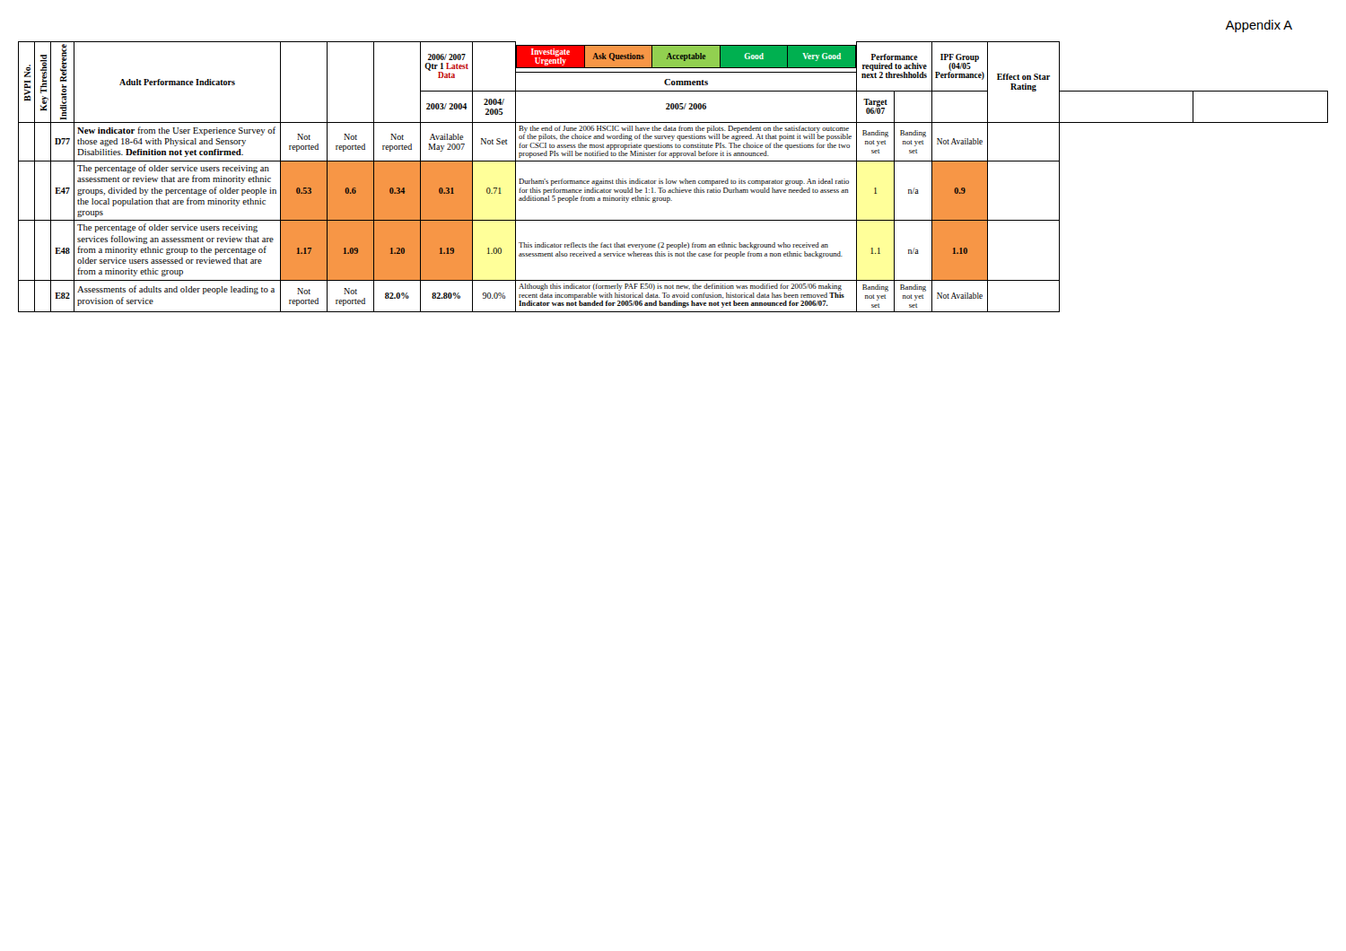Appendix A
| BVPI No. | Key Threshold | Indicator Reference | Adult Performance Indicators | | | | 2006/ 2007 Qtr 1 Latest Data | | / Investigate Urgently / Ask Questions / Acceptable / Good / Very Good / / --- / --- / --- / --- / --- / | Performance required to achive next 2 threshholds | IPF Group (04/05 Performance) | Effect on Star Rating |
| --- | --- | --- | --- | --- | --- | --- | --- | --- | --- | --- | --- | --- |
| Comments |
| 2003/ 2004 | 2004/ 2005 | 2005/ 2006 | Target 06/07 | | | | |
| | | D77 | New indicator from the User Experience Survey of those aged 18-64 with Physical and Sensory Disabilities. Definition not yet confirmed . | Not reported | Not reported | Not reported | Available May 2007 | Not Set | By the end of June 2006 HSCIC will have the data from the pilots. Dependent on the satisfactory outcome of the pilots, the choice and wording of the survey questions will be agreed. At that point it will be possible for CSCI to assess the most appropriate questions to constitute PIs. The choice of the questions for the two proposed PIs will be notified to the Minister for approval before it is announced. | Banding not yet set | Banding not yet set | Not Available | |
| | | E47 | The percentage of older service users receiving an assessment or review that are from minority ethnic groups, divided by the percentage of older people in the local population that are from minority ethnic groups | 0.53 | 0.6 | 0.34 | 0.31 | 0.71 | Durham's performance against this indicator is low when compared to its comparator group. An ideal ratio for this performance indicator would be 1:1. To achieve this ratio Durham would have needed to assess an additional 5 people from a minority ethnic group. | 1 | n/a | 0.9 | |
| | | E48 | The percentage of older service users receiving services following an assessment or review that are from a minority ethnic group to the percentage of older service users assessed or reviewed that are from a minority ethic group | 1.17 | 1.09 | 1.20 | 1.19 | 1.00 | This indicator reflects the fact that everyone (2 people) from an ethnic background who received an assessment also received a service whereas this is not the case for people from a non ethnic background. | 1.1 | n/a | 1.10 | |
| | | E82 | Assessments of adults and older people leading to a provision of service | Not reported | Not reported | 82.0% | 82.80% | 90.0% | Although this indicator (formerly PAF E50) is not new, the definition was modified for 2005/06 making recent data incomparable with historical data. To avoid confusion, historical data has been removed This Indicator was not banded for 2005/06 and bandings have not yet been announced for 2006/07. | Banding not yet set | Banding not yet set | Not Available | |